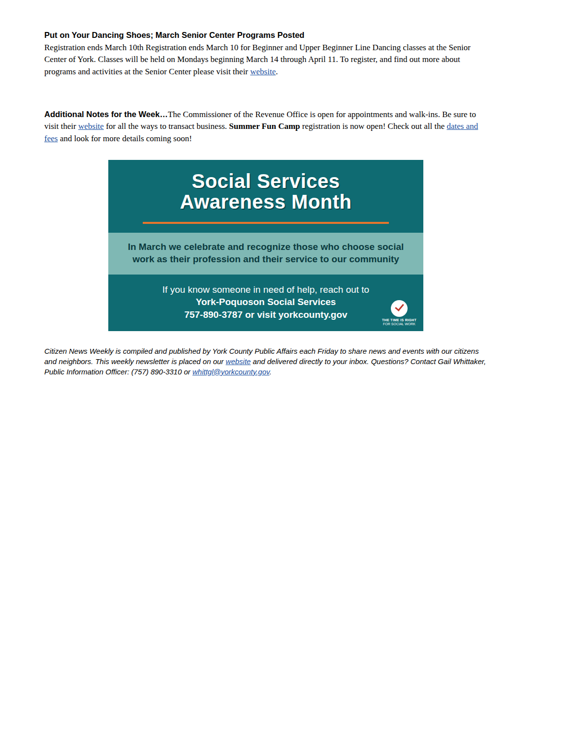Put on Your Dancing Shoes; March Senior Center Programs Posted
Registration ends March 10th Registration ends March 10 for Beginner and Upper Beginner Line Dancing classes at the Senior Center of York. Classes will be held on Mondays beginning March 14 through April 11. To register, and find out more about programs and activities at the Senior Center please visit their website.
Additional Notes for the Week…The Commissioner of the Revenue Office is open for appointments and walk-ins. Be sure to visit their website for all the ways to transact business. Summer Fun Camp registration is now open! Check out all the dates and fees and look for more details coming soon!
Social Services
Awareness Month
In March we celebrate and recognize those who choose social work as their profession and their service to our community
If you know someone in need of help, reach out to
York-Poquoson Social Services
757-890-3787 or visit yorkcounty.gov
THE TIME IS RIGHT
FOR SOCIAL WORK
Citizen News Weekly is compiled and published by York County Public Affairs each Friday to share news and events with our citizens and neighbors. This weekly newsletter is placed on our website and delivered directly to your inbox. Questions? Contact Gail Whittaker, Public Information Officer: (757) 890-3310 or whittgl@yorkcounty.gov.